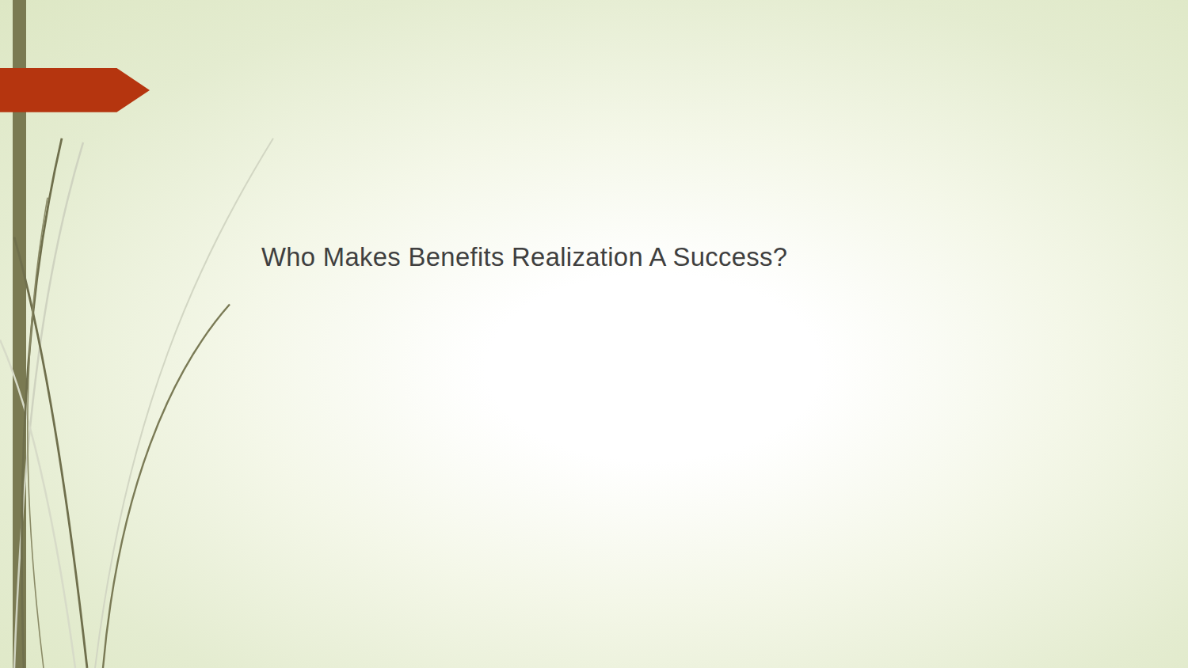Who Makes Benefits Realization A Success?